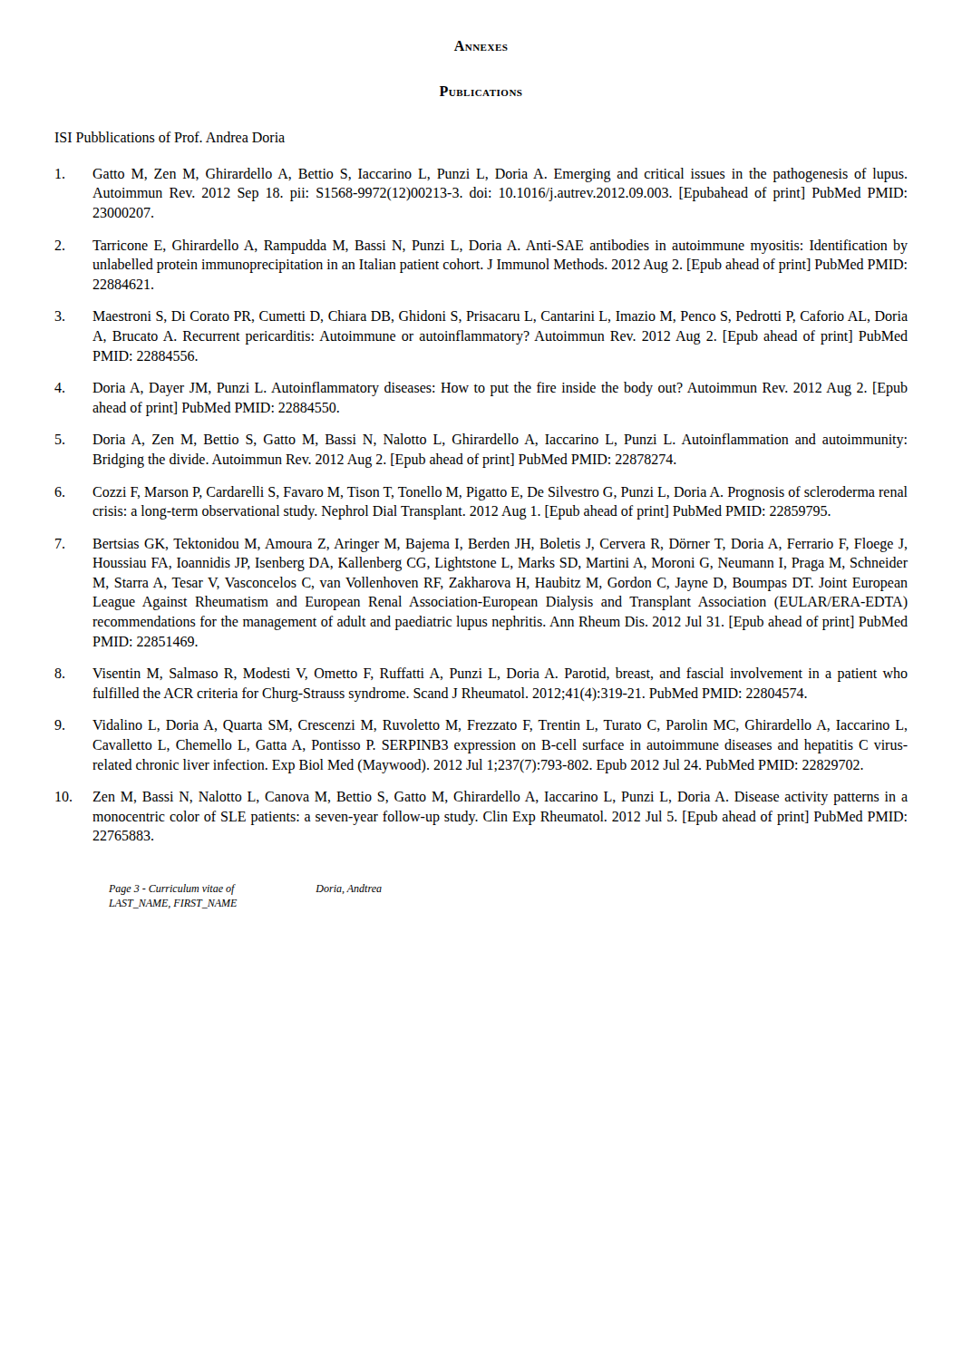Annexes
Publications
ISI Pubblications of Prof. Andrea Doria
Gatto M, Zen M, Ghirardello A, Bettio S, Iaccarino L, Punzi L, Doria A. Emerging and critical issues in the pathogenesis of lupus. Autoimmun Rev. 2012 Sep 18. pii: S1568-9972(12)00213-3. doi: 10.1016/j.autrev.2012.09.003. [Epubahead of print] PubMed PMID: 23000207.
Tarricone E, Ghirardello A, Rampudda M, Bassi N, Punzi L, Doria A. Anti-SAE antibodies in autoimmune myositis: Identification by unlabelled protein immunoprecipitation in an Italian patient cohort. J Immunol Methods. 2012 Aug 2. [Epub ahead of print] PubMed PMID: 22884621.
Maestroni S, Di Corato PR, Cumetti D, Chiara DB, Ghidoni S, Prisacaru L, Cantarini L, Imazio M, Penco S, Pedrotti P, Caforio AL, Doria A, Brucato A. Recurrent pericarditis: Autoimmune or autoinflammatory? Autoimmun Rev. 2012 Aug 2. [Epub ahead of print] PubMed PMID: 22884556.
Doria A, Dayer JM, Punzi L. Autoinflammatory diseases: How to put the fire inside the body out? Autoimmun Rev. 2012 Aug 2. [Epub ahead of print] PubMed PMID: 22884550.
Doria A, Zen M, Bettio S, Gatto M, Bassi N, Nalotto L, Ghirardello A, Iaccarino L, Punzi L. Autoinflammation and autoimmunity: Bridging the divide. Autoimmun Rev. 2012 Aug 2. [Epub ahead of print] PubMed PMID: 22878274.
Cozzi F, Marson P, Cardarelli S, Favaro M, Tison T, Tonello M, Pigatto E, De Silvestro G, Punzi L, Doria A. Prognosis of scleroderma renal crisis: a long-term observational study. Nephrol Dial Transplant. 2012 Aug 1. [Epub ahead of print] PubMed PMID: 22859795.
Bertsias GK, Tektonidou M, Amoura Z, Aringer M, Bajema I, Berden JH, Boletis J, Cervera R, Dörner T, Doria A, Ferrario F, Floege J, Houssiau FA, Ioannidis JP, Isenberg DA, Kallenberg CG, Lightstone L, Marks SD, Martini A, Moroni G, Neumann I, Praga M, Schneider M, Starra A, Tesar V, Vasconcelos C, van Vollenhoven RF, Zakharova H, Haubitz M, Gordon C, Jayne D, Boumpas DT. Joint European League Against Rheumatism and European Renal Association-European Dialysis and Transplant Association (EULAR/ERA-EDTA) recommendations for the management of adult and paediatric lupus nephritis. Ann Rheum Dis. 2012 Jul 31. [Epub ahead of print] PubMed PMID: 22851469.
Visentin M, Salmaso R, Modesti V, Ometto F, Ruffatti A, Punzi L, Doria A. Parotid, breast, and fascial involvement in a patient who fulfilled the ACR criteria for Churg-Strauss syndrome. Scand J Rheumatol. 2012;41(4):319-21. PubMed PMID: 22804574.
Vidalino L, Doria A, Quarta SM, Crescenzi M, Ruvoletto M, Frezzato F, Trentin L, Turato C, Parolin MC, Ghirardello A, Iaccarino L, Cavalletto L, Chemello L, Gatta A, Pontisso P. SERPINB3 expression on B-cell surface in autoimmune diseases and hepatitis C virus-related chronic liver infection. Exp Biol Med (Maywood). 2012 Jul 1;237(7):793-802. Epub 2012 Jul 24. PubMed PMID: 22829702.
Zen M, Bassi N, Nalotto L, Canova M, Bettio S, Gatto M, Ghirardello A, Iaccarino L, Punzi L, Doria A. Disease activity patterns in a monocentric color of SLE patients: a seven-year follow-up study. Clin Exp Rheumatol. 2012 Jul 5. [Epub ahead of print] PubMed PMID: 22765883.
Page 3 - Curriculum vitae of Doria, Andtrea
LAST_NAME, FIRST_NAME